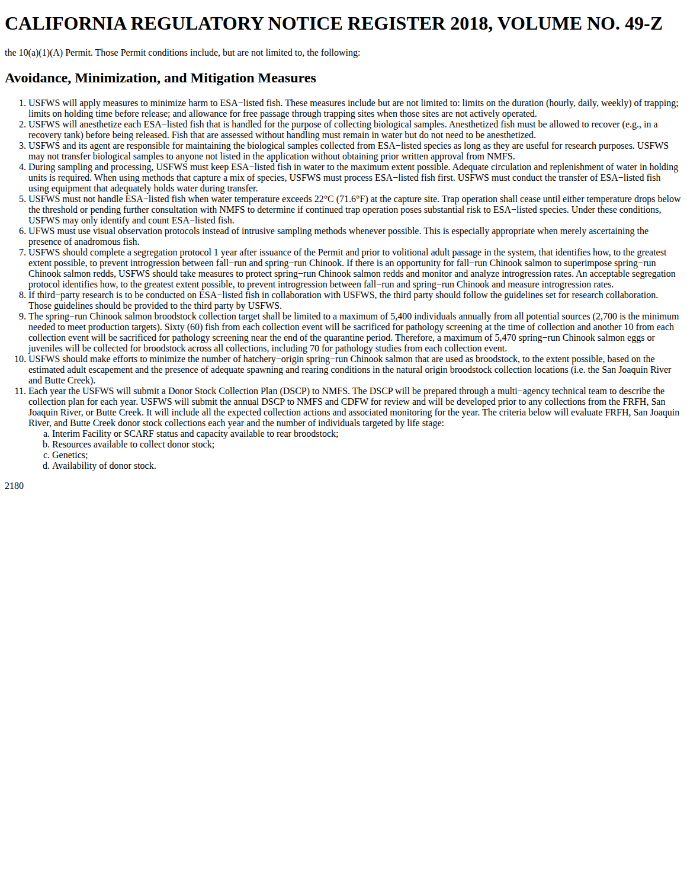CALIFORNIA REGULATORY NOTICE REGISTER 2018, VOLUME NO. 49-Z
the 10(a)(1)(A) Permit. Those Permit conditions include, but are not limited to, the following:
Avoidance, Minimization, and Mitigation Measures
USFWS will apply measures to minimize harm to ESA−listed fish. These measures include but are not limited to: limits on the duration (hourly, daily, weekly) of trapping; limits on holding time before release; and allowance for free passage through trapping sites when those sites are not actively operated.
USFWS will anesthetize each ESA−listed fish that is handled for the purpose of collecting biological samples. Anesthetized fish must be allowed to recover (e.g., in a recovery tank) before being released. Fish that are assessed without handling must remain in water but do not need to be anesthetized.
USFWS and its agent are responsible for maintaining the biological samples collected from ESA−listed species as long as they are useful for research purposes. USFWS may not transfer biological samples to anyone not listed in the application without obtaining prior written approval from NMFS.
During sampling and processing, USFWS must keep ESA−listed fish in water to the maximum extent possible. Adequate circulation and replenishment of water in holding units is required. When using methods that capture a mix of species, USFWS must process ESA−listed fish first. USFWS must conduct the transfer of ESA−listed fish using equipment that adequately holds water during transfer.
USFWS must not handle ESA−listed fish when water temperature exceeds 22°C (71.6°F) at the capture site. Trap operation shall cease until either temperature drops below the threshold or pending further consultation with NMFS to determine if continued trap operation poses substantial risk to ESA−listed species. Under these conditions, USFWS may only identify and count ESA−listed fish.
UFWS must use visual observation protocols instead of intrusive sampling methods whenever possible. This is especially appropriate when merely ascertaining the presence of anadromous fish.
USFWS should complete a segregation protocol 1 year after issuance of the Permit and prior to volitional adult passage in the system, that identifies how, to the greatest extent possible, to prevent introgression between fall−run and spring−run Chinook. If there is an opportunity for fall−run Chinook salmon to superimpose spring−run Chinook salmon redds, USFWS should take measures to protect spring−run Chinook salmon redds and monitor and analyze introgression rates. An acceptable segregation protocol identifies how, to the greatest extent possible, to prevent introgression between fall−run and spring−run Chinook and measure introgression rates.
If third−party research is to be conducted on ESA−listed fish in collaboration with USFWS, the third party should follow the guidelines set for research collaboration. Those guidelines should be provided to the third party by USFWS.
The spring−run Chinook salmon broodstock collection target shall be limited to a maximum of 5,400 individuals annually from all potential sources (2,700 is the minimum needed to meet production targets). Sixty (60) fish from each collection event will be sacrificed for pathology screening at the time of collection and another 10 from each collection event will be sacrificed for pathology screening near the end of the quarantine period. Therefore, a maximum of 5,470 spring−run Chinook salmon eggs or juveniles will be collected for broodstock across all collections, including 70 for pathology studies from each collection event.
USFWS should make efforts to minimize the number of hatchery−origin spring−run Chinook salmon that are used as broodstock, to the extent possible, based on the estimated adult escapement and the presence of adequate spawning and rearing conditions in the natural origin broodstock collection locations (i.e. the San Joaquin River and Butte Creek).
Each year the USFWS will submit a Donor Stock Collection Plan (DSCP) to NMFS. The DSCP will be prepared through a multi−agency technical team to describe the collection plan for each year. USFWS will submit the annual DSCP to NMFS and CDFW for review and will be developed prior to any collections from the FRFH, San Joaquin River, or Butte Creek. It will include all the expected collection actions and associated monitoring for the year. The criteria below will evaluate FRFH, San Joaquin River, and Butte Creek donor stock collections each year and the number of individuals targeted by life stage:
Interim Facility or SCARF status and capacity available to rear broodstock;
Resources available to collect donor stock;
Genetics;
Availability of donor stock.
2180